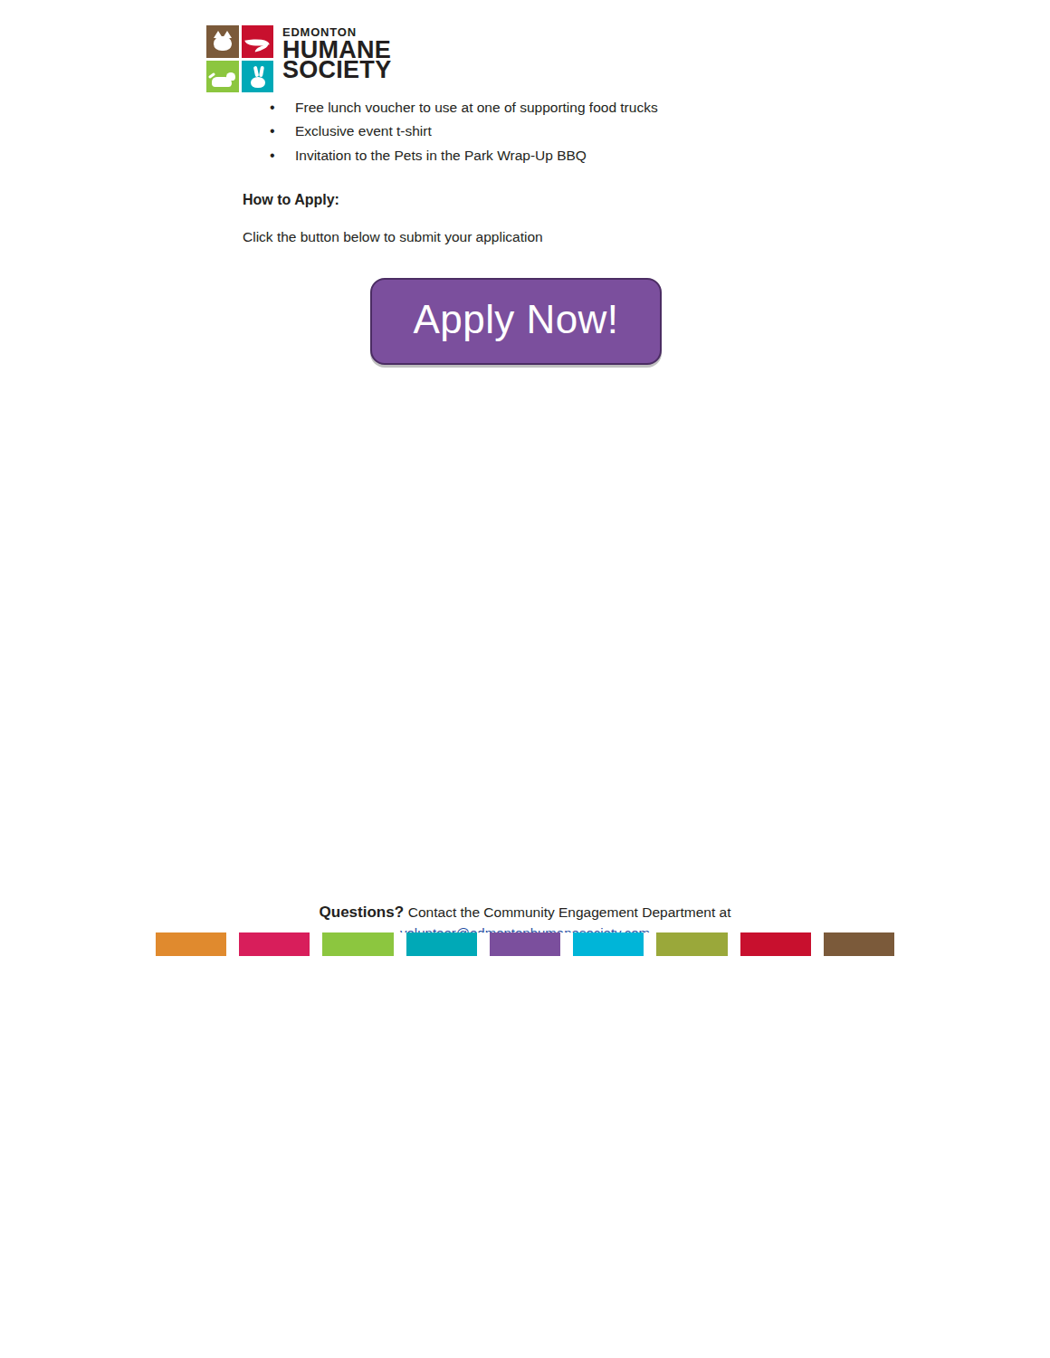EDMONTON
HUMANE
SOCIETY
Free lunch voucher to use at one of supporting food trucks
Exclusive event t-shirt
Invitation to the Pets in the Park Wrap-Up BBQ
How to Apply:
Click the button below to submit your application
Apply Now!
Questions? Contact the Community Engagement Department at
volunteer@edmontonhumanesociety.com